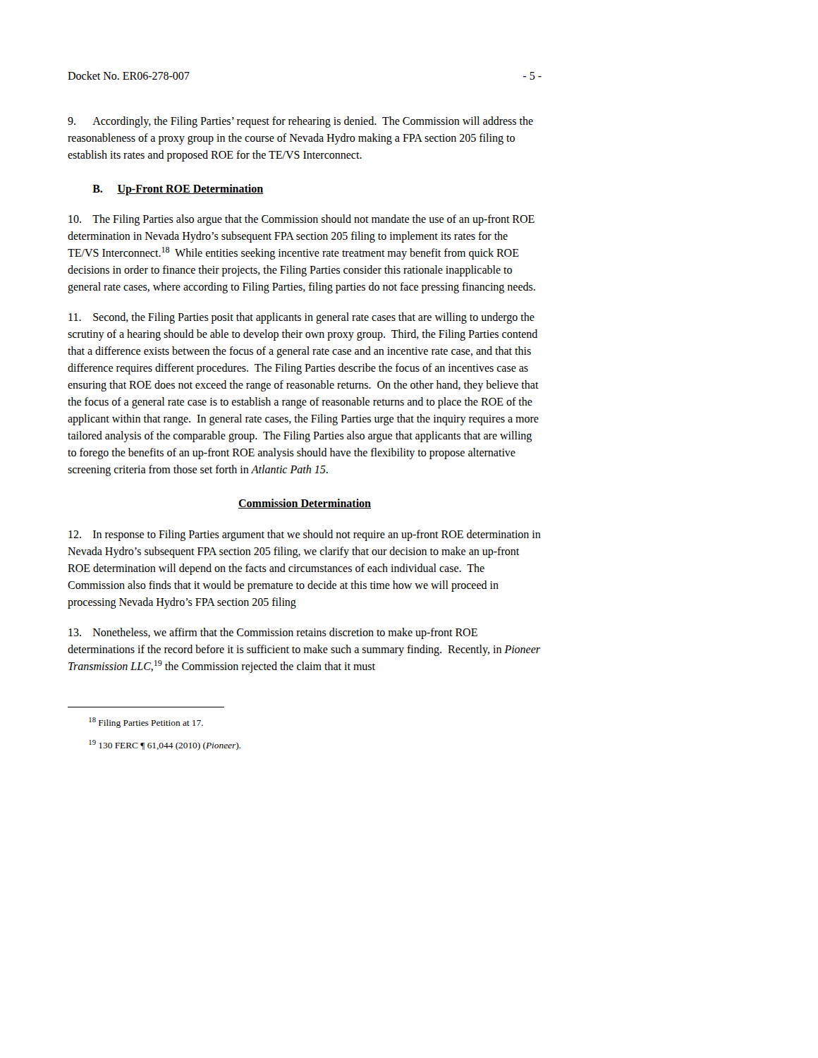Docket No. ER06-278-007 - 5 -
9. Accordingly, the Filing Parties’ request for rehearing is denied. The Commission will address the reasonableness of a proxy group in the course of Nevada Hydro making a FPA section 205 filing to establish its rates and proposed ROE for the TE/VS Interconnect.
B. Up-Front ROE Determination
10. The Filing Parties also argue that the Commission should not mandate the use of an up-front ROE determination in Nevada Hydro’s subsequent FPA section 205 filing to implement its rates for the TE/VS Interconnect.18 While entities seeking incentive rate treatment may benefit from quick ROE decisions in order to finance their projects, the Filing Parties consider this rationale inapplicable to general rate cases, where according to Filing Parties, filing parties do not face pressing financing needs.
11. Second, the Filing Parties posit that applicants in general rate cases that are willing to undergo the scrutiny of a hearing should be able to develop their own proxy group. Third, the Filing Parties contend that a difference exists between the focus of a general rate case and an incentive rate case, and that this difference requires different procedures. The Filing Parties describe the focus of an incentives case as ensuring that ROE does not exceed the range of reasonable returns. On the other hand, they believe that the focus of a general rate case is to establish a range of reasonable returns and to place the ROE of the applicant within that range. In general rate cases, the Filing Parties urge that the inquiry requires a more tailored analysis of the comparable group. The Filing Parties also argue that applicants that are willing to forego the benefits of an up-front ROE analysis should have the flexibility to propose alternative screening criteria from those set forth in Atlantic Path 15.
Commission Determination
12. In response to Filing Parties argument that we should not require an up-front ROE determination in Nevada Hydro’s subsequent FPA section 205 filing, we clarify that our decision to make an up-front ROE determination will depend on the facts and circumstances of each individual case. The Commission also finds that it would be premature to decide at this time how we will proceed in processing Nevada Hydro’s FPA section 205 filing
13. Nonetheless, we affirm that the Commission retains discretion to make up-front ROE determinations if the record before it is sufficient to make such a summary finding. Recently, in Pioneer Transmission LLC,19 the Commission rejected the claim that it must
18 Filing Parties Petition at 17.
19 130 FERC ¶ 61,044 (2010) (Pioneer).